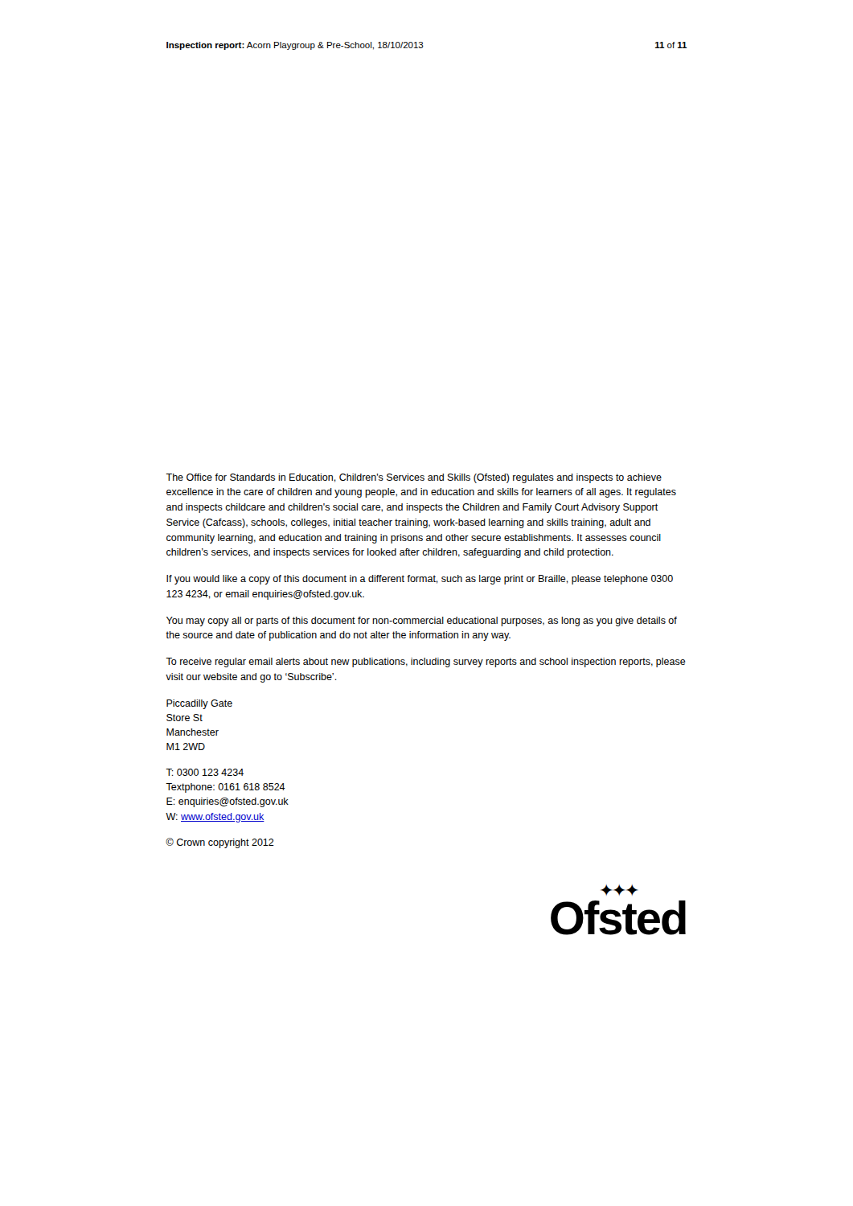Inspection report: Acorn Playgroup & Pre-School, 18/10/2013
11 of 11
The Office for Standards in Education, Children's Services and Skills (Ofsted) regulates and inspects to achieve excellence in the care of children and young people, and in education and skills for learners of all ages. It regulates and inspects childcare and children's social care, and inspects the Children and Family Court Advisory Support Service (Cafcass), schools, colleges, initial teacher training, work-based learning and skills training, adult and community learning, and education and training in prisons and other secure establishments. It assesses council children’s services, and inspects services for looked after children, safeguarding and child protection.
If you would like a copy of this document in a different format, such as large print or Braille, please telephone 0300 123 4234, or email enquiries@ofsted.gov.uk.
You may copy all or parts of this document for non-commercial educational purposes, as long as you give details of the source and date of publication and do not alter the information in any way.
To receive regular email alerts about new publications, including survey reports and school inspection reports, please visit our website and go to ‘Subscribe’.
Piccadilly Gate
Store St
Manchester
M1 2WD
T: 0300 123 4234
Textphone: 0161 618 8524
E: enquiries@ofsted.gov.uk
W: www.ofsted.gov.uk
© Crown copyright 2012
✦✦✦
Ofsted